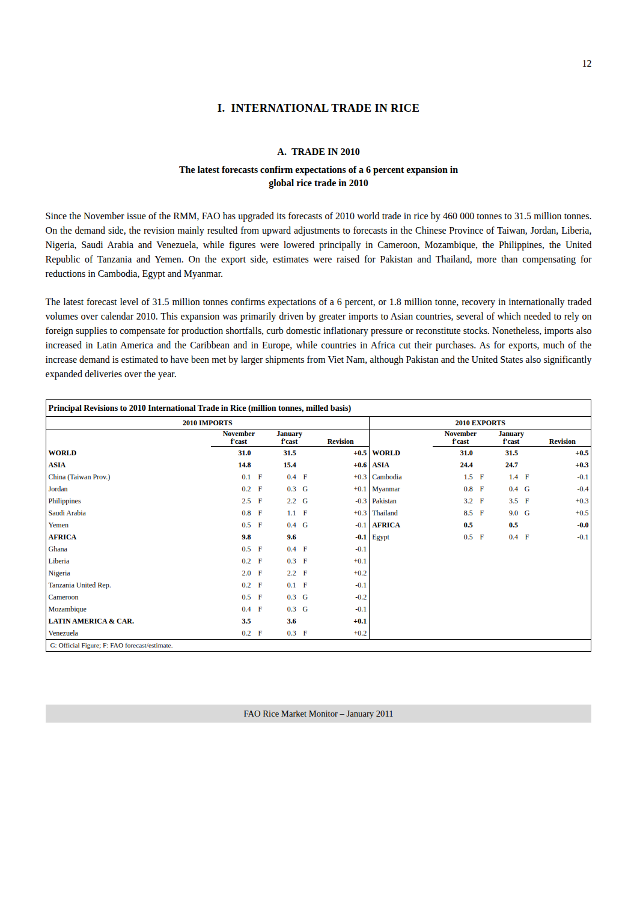12
I. INTERNATIONAL TRADE IN RICE
A. TRADE IN 2010
The latest forecasts confirm expectations of a 6 percent expansion in
global rice trade in 2010
Since the November issue of the RMM, FAO has upgraded its forecasts of 2010 world trade in rice by 460 000 tonnes to 31.5 million tonnes. On the demand side, the revision mainly resulted from upward adjustments to forecasts in the Chinese Province of Taiwan, Jordan, Liberia, Nigeria, Saudi Arabia and Venezuela, while figures were lowered principally in Cameroon, Mozambique, the Philippines, the United Republic of Tanzania and Yemen. On the export side, estimates were raised for Pakistan and Thailand, more than compensating for reductions in Cambodia, Egypt and Myanmar.
The latest forecast level of 31.5 million tonnes confirms expectations of a 6 percent, or 1.8 million tonne, recovery in internationally traded volumes over calendar 2010. This expansion was primarily driven by greater imports to Asian countries, several of which needed to rely on foreign supplies to compensate for production shortfalls, curb domestic inflationary pressure or reconstitute stocks. Nonetheless, imports also increased in Latin America and the Caribbean and in Europe, while countries in Africa cut their purchases. As for exports, much of the increase demand is estimated to have been met by larger shipments from Viet Nam, although Pakistan and the United States also significantly expanded deliveries over the year.
Principal Revisions to 2010 International Trade in Rice (million tonnes, milled basis)
| 2010 IMPORTS | 2010 EXPORTS |
| --- | --- |
| | November f'cast | January f'cast | Revision | | November f'cast | January f'cast | Revision |
| WORLD | 31.0 | | 31.5 | | +0.5 | WORLD | 31.0 | | 31.5 | | +0.5 |
| ASIA | 14.8 | | 15.4 | | +0.6 | ASIA | 24.4 | | 24.7 | | +0.3 |
| China (Taiwan Prov.) | 0.1 | F | 0.4 | F | +0.3 | Cambodia | 1.5 | F | 1.4 | F | -0.1 |
| Jordan | 0.2 | F | 0.3 | G | +0.1 | Myanmar | 0.8 | F | 0.4 | G | -0.4 |
| Philippines | 2.5 | F | 2.2 | G | -0.3 | Pakistan | 3.2 | F | 3.5 | F | +0.3 |
| Saudi Arabia | 0.8 | F | 1.1 | F | +0.3 | Thailand | 8.5 | F | 9.0 | G | +0.5 |
| Yemen | 0.5 | F | 0.4 | G | -0.1 | AFRICA | 0.5 | | 0.5 | | -0.0 |
| AFRICA | 9.8 | | 9.6 | | -0.1 | Egypt | 0.5 | F | 0.4 | F | -0.1 |
| Ghana | 0.5 | F | 0.4 | F | -0.1 | | | | | | |
| Liberia | 0.2 | F | 0.3 | F | +0.1 | | | | | | |
| Nigeria | 2.0 | F | 2.2 | F | +0.2 | | | | | | |
| Tanzania United Rep. | 0.2 | F | 0.1 | F | -0.1 | | | | | | |
| Cameroon | 0.5 | F | 0.3 | G | -0.2 | | | | | | |
| Mozambique | 0.4 | F | 0.3 | G | -0.1 | | | | | | |
| LATIN AMERICA & CAR. | 3.5 | | 3.6 | | +0.1 | | | | | | |
| Venezuela | 0.2 | F | 0.3 | F | +0.2 | | | | | | |
| G: Official Figure; F: FAO forecast/estimate. |
FAO Rice Market Monitor – January 2011